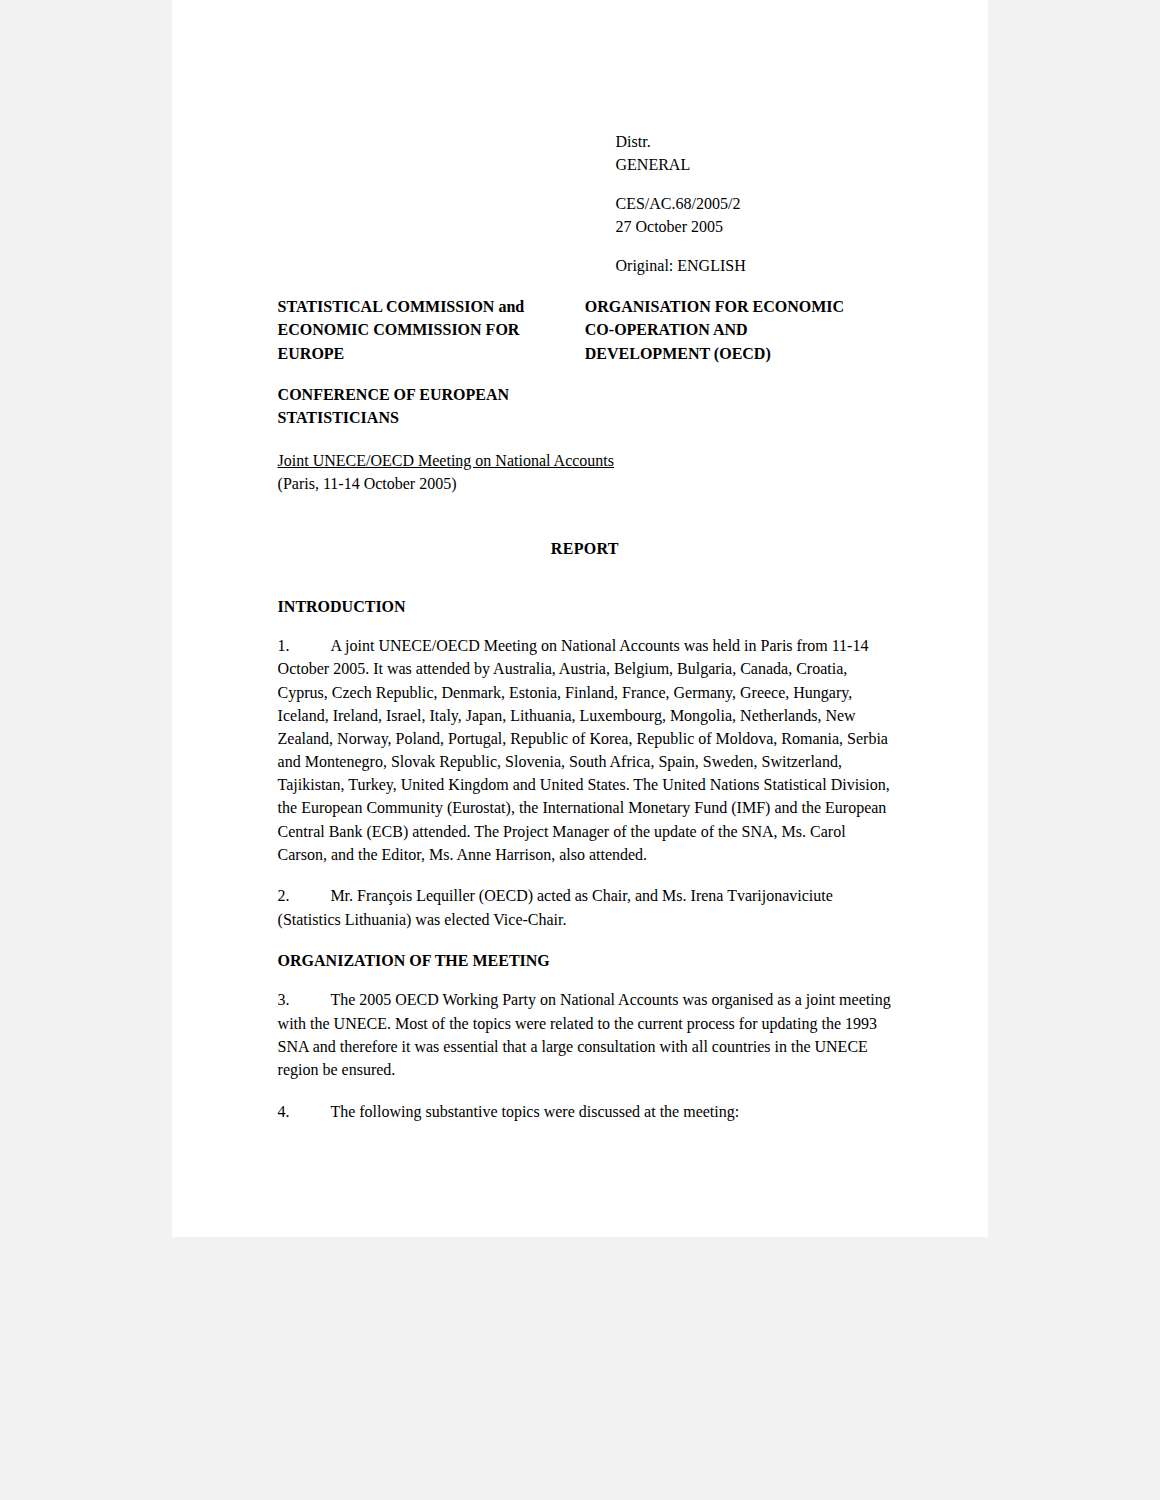Distr.
GENERAL
CES/AC.68/2005/2
27 October 2005
Original: ENGLISH
| STATISTICAL COMMISSION and ECONOMIC COMMISSION FOR EUROPE CONFERENCE OF EUROPEAN STATISTICIANS | ORGANISATION FOR ECONOMIC CO-OPERATION AND DEVELOPMENT (OECD) |
Joint UNECE/OECD Meeting on National Accounts
(Paris, 11-14 October 2005)
REPORT
INTRODUCTION
1. A joint UNECE/OECD Meeting on National Accounts was held in Paris from 11-14 October 2005. It was attended by Australia, Austria, Belgium, Bulgaria, Canada, Croatia, Cyprus, Czech Republic, Denmark, Estonia, Finland, France, Germany, Greece, Hungary, Iceland, Ireland, Israel, Italy, Japan, Lithuania, Luxembourg, Mongolia, Netherlands, New Zealand, Norway, Poland, Portugal, Republic of Korea, Republic of Moldova, Romania, Serbia and Montenegro, Slovak Republic, Slovenia, South Africa, Spain, Sweden, Switzerland, Tajikistan, Turkey, United Kingdom and United States. The United Nations Statistical Division, the European Community (Eurostat), the International Monetary Fund (IMF) and the European Central Bank (ECB) attended. The Project Manager of the update of the SNA, Ms. Carol Carson, and the Editor, Ms. Anne Harrison, also attended.
2. Mr. François Lequiller (OECD) acted as Chair, and Ms. Irena Tvarijonaviciute (Statistics Lithuania) was elected Vice-Chair.
ORGANIZATION OF THE MEETING
3. The 2005 OECD Working Party on National Accounts was organised as a joint meeting with the UNECE. Most of the topics were related to the current process for updating the 1993 SNA and therefore it was essential that a large consultation with all countries in the UNECE region be ensured.
4. The following substantive topics were discussed at the meeting: